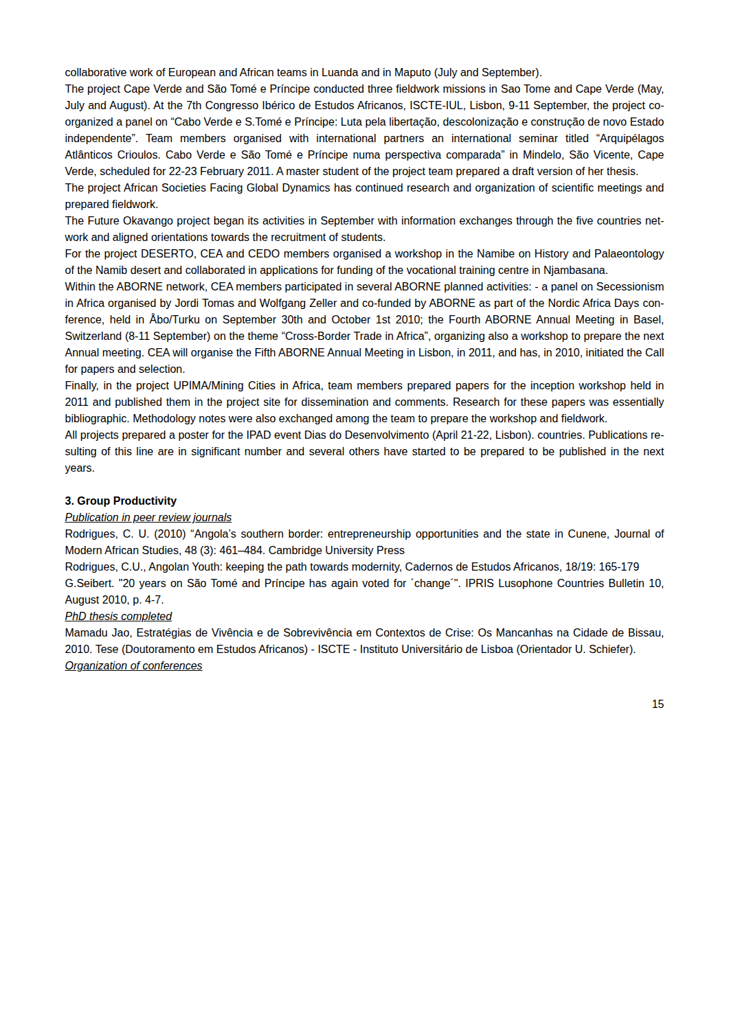collaborative work of European and African teams in Luanda and in Maputo (July and September).
The project Cape Verde and São Tomé e Príncipe conducted three fieldwork missions in Sao Tome and Cape Verde (May, July and August). At the 7th Congresso Ibérico de Estudos Africanos, ISCTE-IUL, Lisbon, 9-11 September, the project co-organized a panel on “Cabo Verde e S.Tomé e Príncipe: Luta pela libertação, descolonização e construção de novo Estado independente”. Team members organised with international partners an international seminar titled “Arquipélagos Atlânticos Crioulos. Cabo Verde e São Tomé e Príncipe numa perspectiva comparada” in Mindelo, São Vicente, Cape Verde, scheduled for 22-23 February 2011. A master student of the project team prepared a draft version of her thesis.
The project African Societies Facing Global Dynamics has continued research and organization of scientific meetings and prepared fieldwork.
The Future Okavango project began its activities in September with information exchanges through the five countries network and aligned orientations towards the recruitment of students.
For the project DESERTO, CEA and CEDO members organised a workshop in the Namibe on History and Palaeontology of the Namib desert and collaborated in applications for funding of the vocational training centre in Njambasana.
Within the ABORNE network, CEA members participated in several ABORNE planned activities: - a panel on Secessionism in Africa organised by Jordi Tomas and Wolfgang Zeller and co-funded by ABORNE as part of the Nordic Africa Days conference, held in Åbo/Turku on September 30th and October 1st 2010; the Fourth ABORNE Annual Meeting in Basel, Switzerland (8-11 September) on the theme “Cross-Border Trade in Africa”, organizing also a workshop to prepare the next Annual meeting. CEA will organise the Fifth ABORNE Annual Meeting in Lisbon, in 2011, and has, in 2010, initiated the Call for papers and selection.
Finally, in the project UPIMA/Mining Cities in Africa, team members prepared papers for the inception workshop held in 2011 and published them in the project site for dissemination and comments. Research for these papers was essentially bibliographic. Methodology notes were also exchanged among the team to prepare the workshop and fieldwork.
All projects prepared a poster for the IPAD event Dias do Desenvolvimento (April 21-22, Lisbon). countries. Publications resulting of this line are in significant number and several others have started to be prepared to be published in the next years.
3. Group Productivity
Publication in peer review journals
Rodrigues, C. U. (2010) “Angola’s southern border: entrepreneurship opportunities and the state in Cunene, Journal of Modern African Studies, 48 (3): 461–484. Cambridge University Press
Rodrigues, C.U., Angolan Youth: keeping the path towards modernity, Cadernos de Estudos Africanos, 18/19: 165-179
G.Seibert. "20 years on São Tomé and Príncipe has again voted for ´change´". IPRIS Lusophone Countries Bulletin 10, August 2010, p. 4-7.
PhD thesis completed
Mamadu Jao, Estratégias de Vivência e de Sobrevivência em Contextos de Crise: Os Mancanhas na Cidade de Bissau, 2010. Tese (Doutoramento em Estudos Africanos) - ISCTE - Instituto Universitário de Lisboa (Orientador U. Schiefer).
Organization of conferences
15